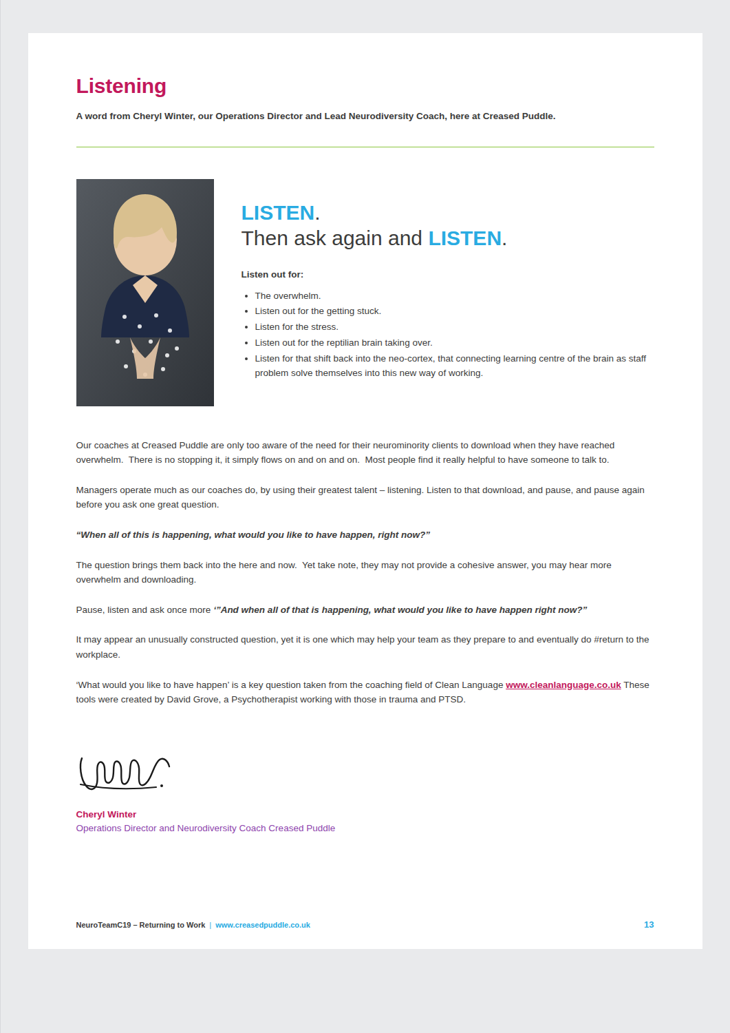Listening
A word from Cheryl Winter, our Operations Director and Lead Neurodiversity Coach, here at Creased Puddle.
LISTEN.
Then ask again and LISTEN.
Listen out for:
The overwhelm.
Listen out for the getting stuck.
Listen for the stress.
Listen out for the reptilian brain taking over.
Listen for that shift back into the neo-cortex, that connecting learning centre of the brain as staff problem solve themselves into this new way of working.
Our coaches at Creased Puddle are only too aware of the need for their neurominority clients to download when they have reached overwhelm. There is no stopping it, it simply flows on and on and on. Most people find it really helpful to have someone to talk to.
Managers operate much as our coaches do, by using their greatest talent – listening. Listen to that download, and pause, and pause again before you ask one great question.
“When all of this is happening, what would you like to have happen, right now?”
The question brings them back into the here and now. Yet take note, they may not provide a cohesive answer, you may hear more overwhelm and downloading.
Pause, listen and ask once more ‘”And when all of that is happening, what would you like to have happen right now?”
It may appear an unusually constructed question, yet it is one which may help your team as they prepare to and eventually do #return to the workplace.
‘What would you like to have happen’ is a key question taken from the coaching field of Clean Language www.cleanlanguage.co.uk These tools were created by David Grove, a Psychotherapist working with those in trauma and PTSD.
Cheryl Winter
Operations Director and Neurodiversity Coach Creased Puddle
NeuroTeamC19 – Returning to Work|www.creasedpuddle.co.uk
13